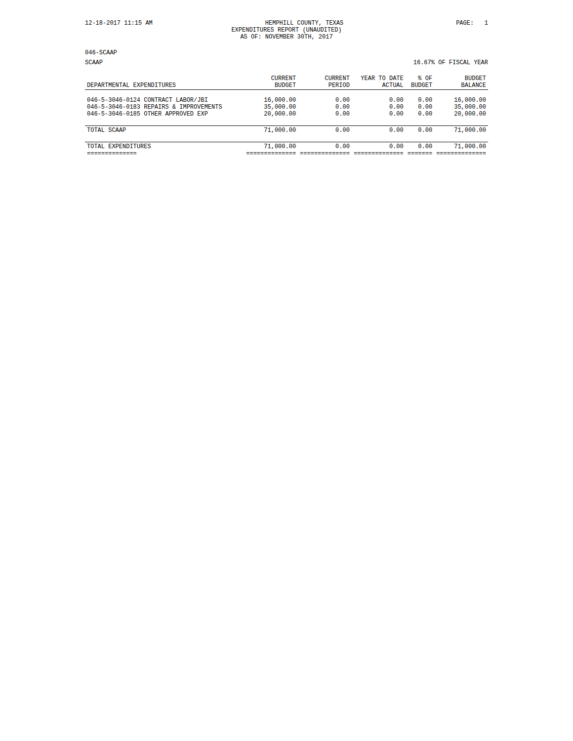12-18-2017 11:15 AM HEMPHILL COUNTY, TEXAS PAGE: 1
EXPENDITURES REPORT (UNAUDITED)
AS OF: NOVEMBER 30TH, 2017
046-SCAAP
SCAAP 16.67% OF FISCAL YEAR
| | CURRENT | CURRENT | YEAR TO DATE | % OF | BUDGET |
| --- | --- | --- | --- | --- | --- |
| DEPARTMENTAL EXPENDITURES | BUDGET | PERIOD | ACTUAL | BUDGET | BALANCE |
| 046-5-3046-0124 CONTRACT LABOR/JBI | 16,000.00 | 0.00 | 0.00 | 0.00 | 16,000.00 |
| 046-5-3046-0183 REPAIRS & IMPROVEMENTS | 35,000.00 | 0.00 | 0.00 | 0.00 | 35,000.00 |
| 046-5-3046-0185 OTHER APPROVED EXP | 20,000.00 | 0.00 | 0.00 | 0.00 | 20,000.00 |
| TOTAL SCAAP | 71,000.00 | 0.00 | 0.00 | 0.00 | 71,000.00 |
| TOTAL EXPENDITURES | 71,000.00 | 0.00 | 0.00 | 0.00 | 71,000.00 |
| ============== | ============== | ============== | ============== | ======= | ============== |